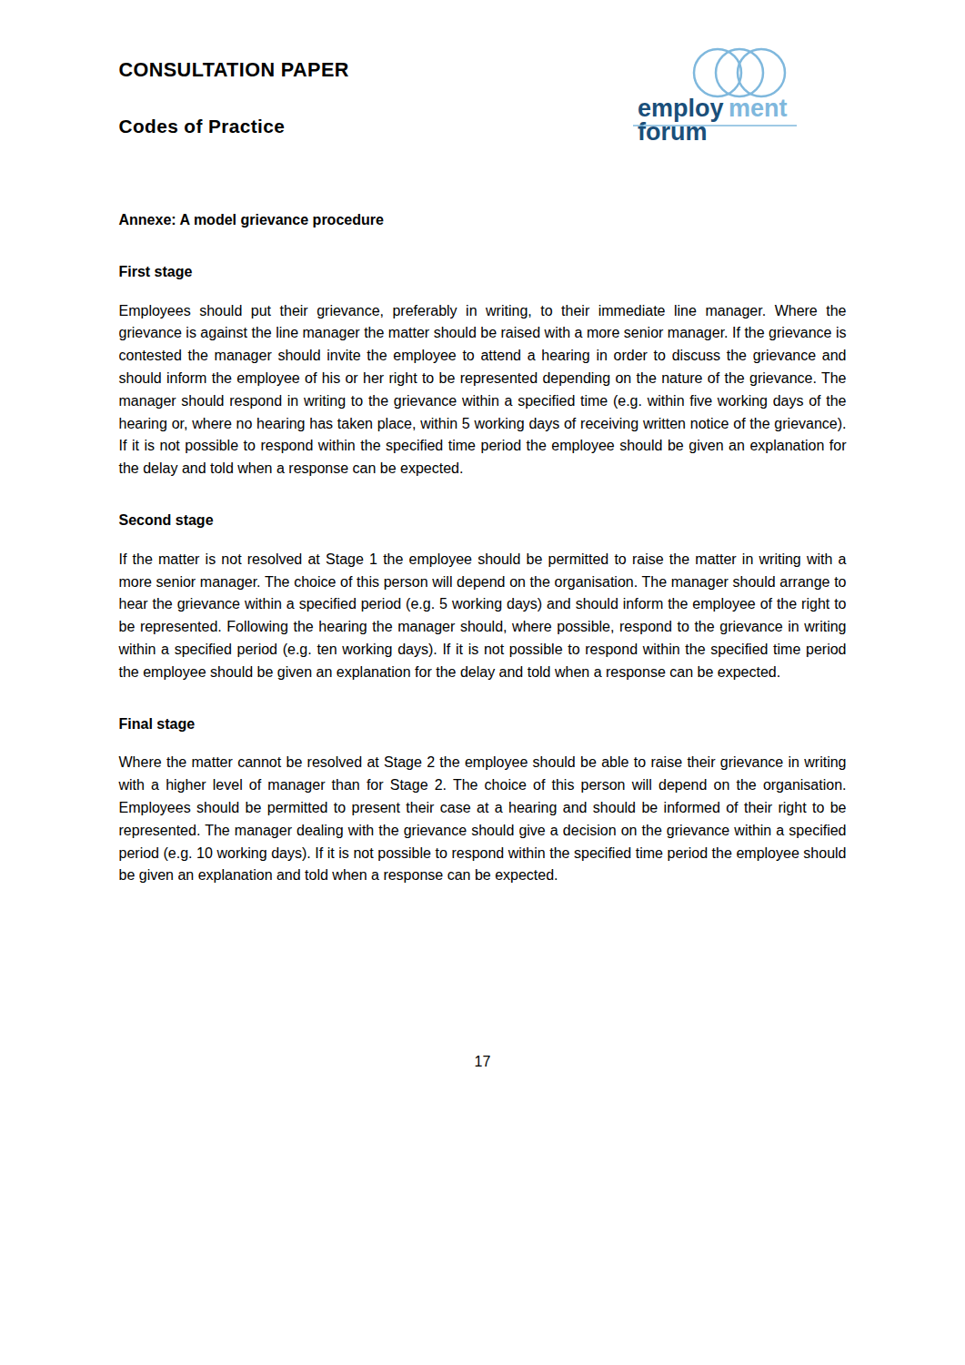CONSULTATION PAPER
Codes of Practice
employ ment forum
Annexe: A model grievance procedure
First stage
Employees should put their grievance, preferably in writing, to their immediate line manager. Where the grievance is against the line manager the matter should be raised with a more senior manager. If the grievance is contested the manager should invite the employee to attend a hearing in order to discuss the grievance and should inform the employee of his or her right to be represented depending on the nature of the grievance. The manager should respond in writing to the grievance within a specified time (e.g. within five working days of the hearing or, where no hearing has taken place, within 5 working days of receiving written notice of the grievance). If it is not possible to respond within the specified time period the employee should be given an explanation for the delay and told when a response can be expected.
Second stage
If the matter is not resolved at Stage 1 the employee should be permitted to raise the matter in writing with a more senior manager. The choice of this person will depend on the organisation. The manager should arrange to hear the grievance within a specified period (e.g. 5 working days) and should inform the employee of the right to be represented. Following the hearing the manager should, where possible, respond to the grievance in writing within a specified period (e.g. ten working days). If it is not possible to respond within the specified time period the employee should be given an explanation for the delay and told when a response can be expected.
Final stage
Where the matter cannot be resolved at Stage 2 the employee should be able to raise their grievance in writing with a higher level of manager than for Stage 2. The choice of this person will depend on the organisation. Employees should be permitted to present their case at a hearing and should be informed of their right to be represented. The manager dealing with the grievance should give a decision on the grievance within a specified period (e.g. 10 working days). If it is not possible to respond within the specified time period the employee should be given an explanation and told when a response can be expected.
17